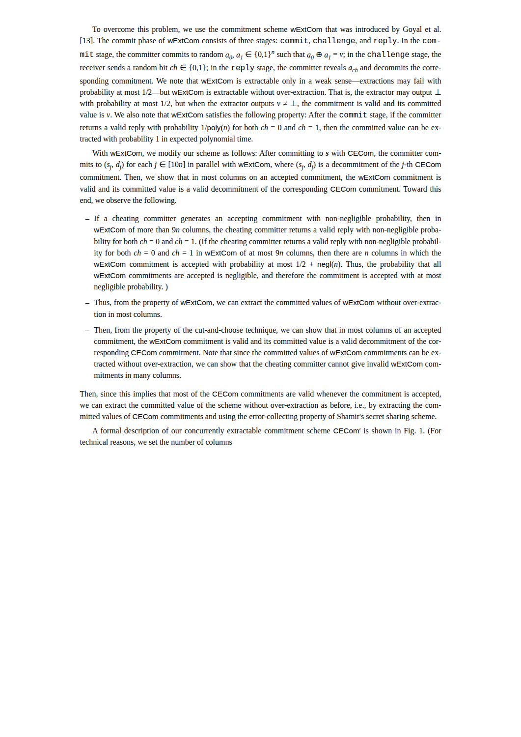To overcome this problem, we use the commitment scheme wExtCom that was introduced by Goyal et al. [13]. The commit phase of wExtCom consists of three stages: commit, challenge, and reply. In the commit stage, the committer commits to random a0, a1 ∈ {0,1}n such that a0 ⊕ a1 = v; in the challenge stage, the receiver sends a random bit ch ∈ {0,1}; in the reply stage, the committer reveals ach and decommits the corresponding commitment. We note that wExtCom is extractable only in a weak sense—extractions may fail with probability at most 1/2—but wExtCom is extractable without over-extraction. That is, the extractor may output ⊥ with probability at most 1/2, but when the extractor outputs v ≠ ⊥, the commitment is valid and its committed value is v. We also note that wExtCom satisfies the following property: After the commit stage, if the committer returns a valid reply with probability 1/poly(n) for both ch = 0 and ch = 1, then the committed value can be extracted with probability 1 in expected polynomial time.
With wExtCom, we modify our scheme as follows: After committing to s with CECom, the committer commits to (sj, dj) for each j ∈ [10n] in parallel with wExtCom, where (sj, dj) is a decommitment of the j-th CECom commitment. Then, we show that in most columns on an accepted commitment, the wExtCom commitment is valid and its committed value is a valid decommitment of the corresponding CECom commitment. Toward this end, we observe the following.
If a cheating committer generates an accepting commitment with non-negligible probability, then in wExtCom of more than 9n columns, the cheating committer returns a valid reply with non-negligible probability for both ch = 0 and ch = 1. (If the cheating committer returns a valid reply with non-negligible probability for both ch = 0 and ch = 1 in wExtCom of at most 9n columns, then there are n columns in which the wExtCom commitment is accepted with probability at most 1/2 + negl(n). Thus, the probability that all wExtCom commitments are accepted is negligible, and therefore the commitment is accepted with at most negligible probability. )
Thus, from the property of wExtCom, we can extract the committed values of wExtCom without over-extraction in most columns.
Then, from the property of the cut-and-choose technique, we can show that in most columns of an accepted commitment, the wExtCom commitment is valid and its committed value is a valid decommitment of the corresponding CECom commitment. Note that since the committed values of wExtCom commitments can be extracted without over-extraction, we can show that the cheating committer cannot give invalid wExtCom commitments in many columns.
Then, since this implies that most of the CECom commitments are valid whenever the commitment is accepted, we can extract the committed value of the scheme without over-extraction as before, i.e., by extracting the committed values of CECom commitments and using the error-collecting property of Shamir's secret sharing scheme.
A formal description of our concurrently extractable commitment scheme CECom′ is shown in Fig. 1. (For technical reasons, we set the number of columns